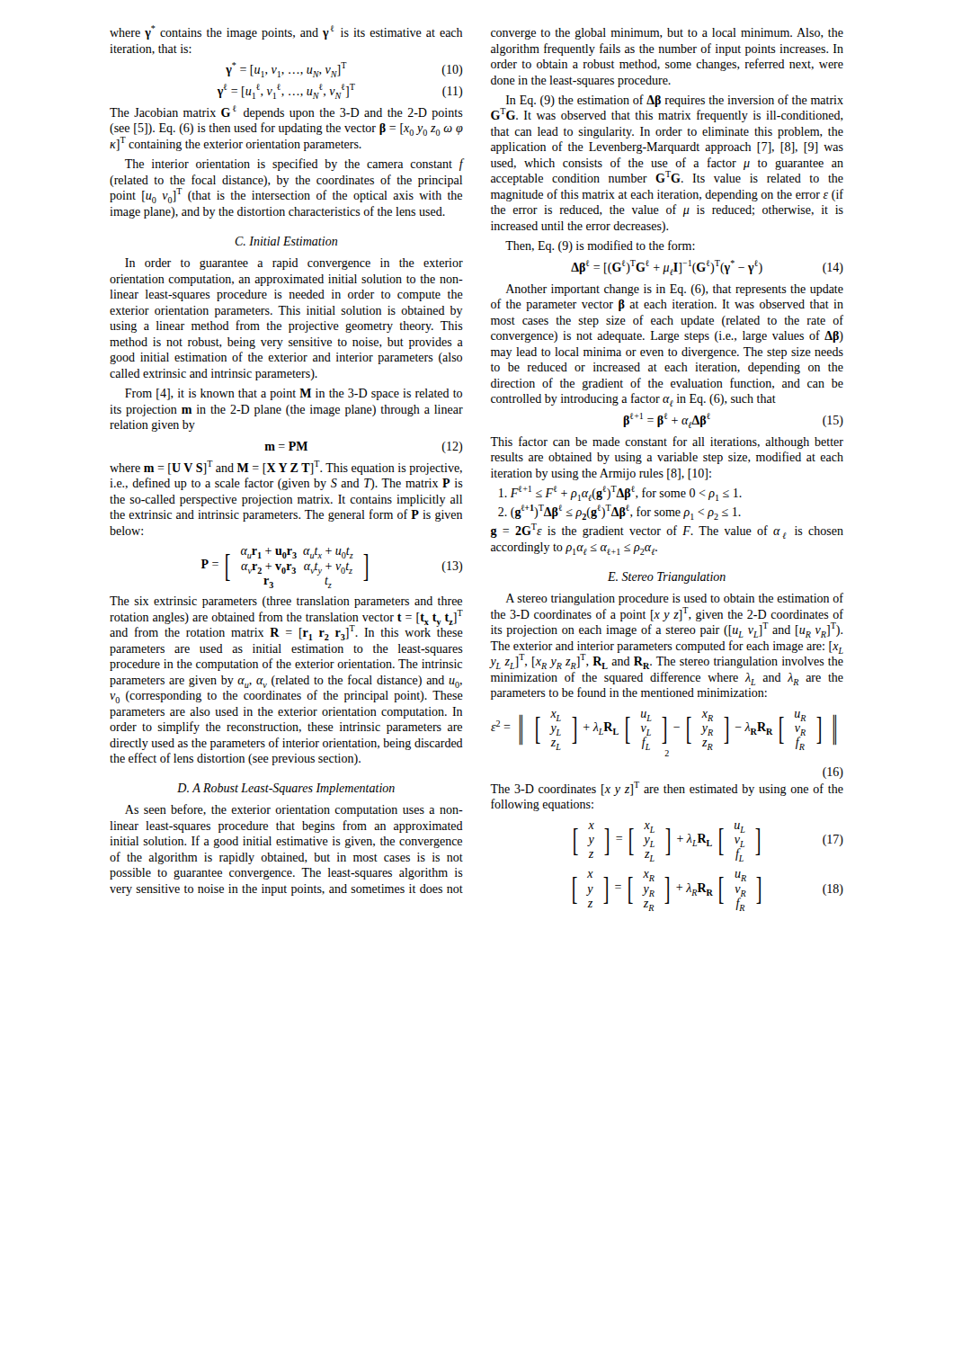where γ* contains the image points, and γℓ is its estimative at each iteration, that is:
γ* = [u1, v1, …, uN, vN]T (10)
γℓ = [u1ℓ, v1ℓ, …, uNℓ, vNℓ]T (11)
The Jacobian matrix Gℓ depends upon the 3-D and the 2-D points (see [5]). Eq. (6) is then used for updating the vector β = [x0 y0 z0 ω φ κ]T containing the exterior orientation parameters.
The interior orientation is specified by the camera constant f (related to the focal distance), by the coordinates of the principal point [u0 v0]T (that is the intersection of the optical axis with the image plane), and by the distortion characteristics of the lens used.
C. Initial Estimation
In order to guarantee a rapid convergence in the exterior orientation computation, an approximated initial solution to the non-linear least-squares procedure is needed in order to compute the exterior orientation parameters. This initial solution is obtained by using a linear method from the projective geometry theory. This method is not robust, being very sensitive to noise, but provides a good initial estimation of the exterior and interior parameters (also called extrinsic and intrinsic parameters).
From [4], it is known that a point M in the 3-D space is related to its projection m in the 2-D plane (the image plane) through a linear relation given by
m = PM (12)
where m = [U V S]T and M = [X Y Z T]T. This equation is projective, i.e., defined up to a scale factor (given by S and T). The matrix P is the so-called perspective projection matrix. It contains implicitly all the extrinsic and intrinsic parameters. The general form of P is given below:
P = [
| α u r 1 + u 0 r 3 | α u t x + u 0 t z |
| α v r 2 + v 0 r 3 | α v t y + v 0 t z |
| r 3 | t z |
] (13)
The six extrinsic parameters (three translation parameters and three rotation angles) are obtained from the translation vector t = [tx ty tz]T and from the rotation matrix R = [r1 r2 r3]T. In this work these parameters are used as initial estimation to the least-squares procedure in the computation of the exterior orientation. The intrinsic parameters are given by αu, αv (related to the focal distance) and u0, v0 (corresponding to the coordinates of the principal point). These parameters are also used in the exterior orientation computation. In order to simplify the reconstruction, these intrinsic parameters are directly used as the parameters of interior orientation, being discarded the effect of lens distortion (see previous section).
D. A Robust Least-Squares Implementation
As seen before, the exterior orientation computation uses a non-linear least-squares procedure that begins from an approximated initial solution. If a good initial estimative is given, the convergence of the algorithm is rapidly obtained, but in most cases is is not possible to guarantee convergence. The least-squares algorithm is very sensitive to noise in the input points, and sometimes it does not converge to the global minimum, but to a local minimum. Also, the algorithm frequently fails as the number of input points increases. In order to obtain a robust method, some changes, referred next, were done in the least-squares procedure.
In Eq. (9) the estimation of Δβ requires the inversion of the matrix GTG. It was observed that this matrix frequently is ill-conditioned, that can lead to singularity. In order to eliminate this problem, the application of the Levenberg-Marquardt approach [7], [8], [9] was used, which consists of the use of a factor μ to guarantee an acceptable condition number GTG. Its value is related to the magnitude of this matrix at each iteration, depending on the error ε (if the error is reduced, the value of μ is reduced; otherwise, it is increased until the error decreases).
Then, Eq. (9) is modified to the form:
Δβℓ = [(Gℓ)TGℓ + μℓ I]−1(Gℓ)T(γ* − γℓ) (14)
Another important change is in Eq. (6), that represents the update of the parameter vector β at each iteration. It was observed that in most cases the step size of each update (related to the rate of convergence) is not adequate. Large steps (i.e., large values of Δβ) may lead to local minima or even to divergence. The step size needs to be reduced or increased at each iteration, depending on the direction of the gradient of the evaluation function, and can be controlled by introducing a factor αℓ in Eq. (6), such that
βℓ+1 = βℓ + αℓ Δβℓ (15)
This factor can be made constant for all iterations, although better results are obtained by using a variable step size, modified at each iteration by using the Armijo rules [8], [10]:
Fℓ+1 ≤ Fℓ + ρ1αℓ(gℓ)TΔβℓ, for some 0 < ρ1 ≤ 1.
(gℓ+1)TΔβℓ ≤ ρ2(gℓ)TΔβℓ, for some ρ1 < ρ2 ≤ 1.
g = 2GTε is the gradient vector of F. The value of αℓ is chosen accordingly to ρ1αℓ ≤ αℓ+1 ≤ ρ2αℓ.
E. Stereo Triangulation
A stereo triangulation procedure is used to obtain the estimation of the 3-D coordinates of a point [x y z]T, given the 2-D coordinates of its projection on each image of a stereo pair ([uL vL]T and [uR vR]T). The exterior and interior parameters computed for each image are: [xL yL zL]T, [xR yR zR]T, RL and RR. The stereo triangulation involves the minimization of the squared difference where λL and λR are the parameters to be found in the mentioned minimization:
ε2 = ∥ [
| x L |
| y L |
| z L |
] + λL RL [
| u L |
| v L |
| f L |
] − [
| x R |
| y R |
| z R |
] − λRRR [
| u R |
| v R |
| f R |
] ∥2 (16)
The 3-D coordinates [x y z]T are then estimated by using one of the following equations:
[
| x |
| y |
| z |
] = [
| x L |
| y L |
| z L |
] + λL RL [
| u L |
| v L |
| f L |
] (17)
[
| x |
| y |
| z |
] = [
| x R |
| y R |
| z R |
] + λR RR [
| u R |
| v R |
| f R |
] (18)